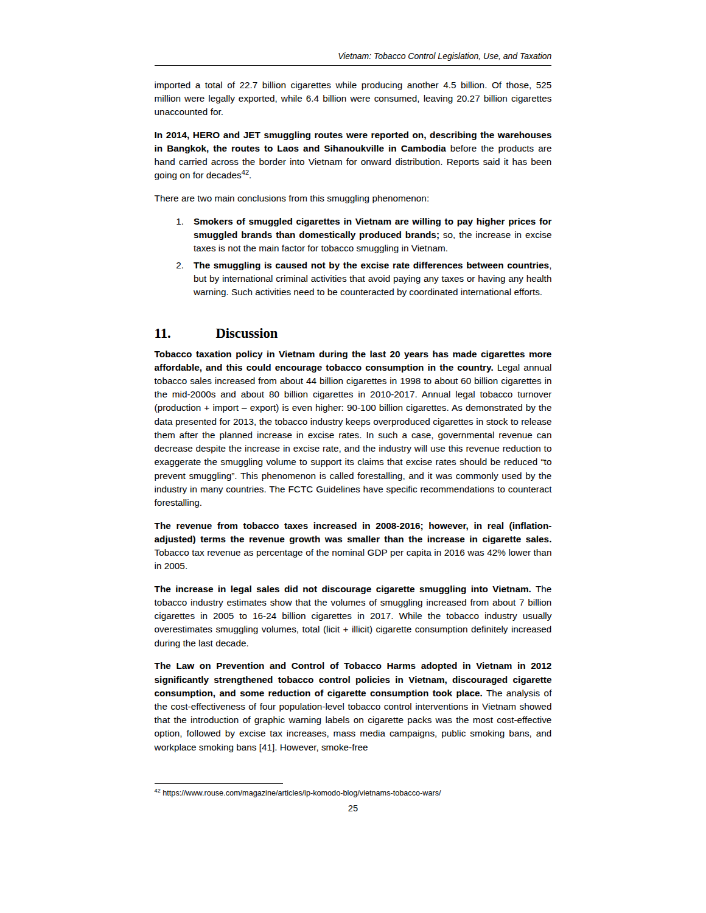Vietnam: Tobacco Control Legislation, Use, and Taxation
imported a total of 22.7 billion cigarettes while producing another 4.5 billion. Of those, 525 million were legally exported, while 6.4 billion were consumed, leaving 20.27 billion cigarettes unaccounted for.
In 2014, HERO and JET smuggling routes were reported on, describing the warehouses in Bangkok, the routes to Laos and Sihanoukville in Cambodia before the products are hand carried across the border into Vietnam for onward distribution. Reports said it has been going on for decades42.
There are two main conclusions from this smuggling phenomenon:
Smokers of smuggled cigarettes in Vietnam are willing to pay higher prices for smuggled brands than domestically produced brands; so, the increase in excise taxes is not the main factor for tobacco smuggling in Vietnam.
The smuggling is caused not by the excise rate differences between countries, but by international criminal activities that avoid paying any taxes or having any health warning. Such activities need to be counteracted by coordinated international efforts.
11. Discussion
Tobacco taxation policy in Vietnam during the last 20 years has made cigarettes more affordable, and this could encourage tobacco consumption in the country. Legal annual tobacco sales increased from about 44 billion cigarettes in 1998 to about 60 billion cigarettes in the mid-2000s and about 80 billion cigarettes in 2010-2017. Annual legal tobacco turnover (production + import – export) is even higher: 90-100 billion cigarettes. As demonstrated by the data presented for 2013, the tobacco industry keeps overproduced cigarettes in stock to release them after the planned increase in excise rates. In such a case, governmental revenue can decrease despite the increase in excise rate, and the industry will use this revenue reduction to exaggerate the smuggling volume to support its claims that excise rates should be reduced “to prevent smuggling”. This phenomenon is called forestalling, and it was commonly used by the industry in many countries. The FCTC Guidelines have specific recommendations to counteract forestalling.
The revenue from tobacco taxes increased in 2008-2016; however, in real (inflation-adjusted) terms the revenue growth was smaller than the increase in cigarette sales. Tobacco tax revenue as percentage of the nominal GDP per capita in 2016 was 42% lower than in 2005.
The increase in legal sales did not discourage cigarette smuggling into Vietnam. The tobacco industry estimates show that the volumes of smuggling increased from about 7 billion cigarettes in 2005 to 16-24 billion cigarettes in 2017. While the tobacco industry usually overestimates smuggling volumes, total (licit + illicit) cigarette consumption definitely increased during the last decade.
The Law on Prevention and Control of Tobacco Harms adopted in Vietnam in 2012 significantly strengthened tobacco control policies in Vietnam, discouraged cigarette consumption, and some reduction of cigarette consumption took place. The analysis of the cost-effectiveness of four population-level tobacco control interventions in Vietnam showed that the introduction of graphic warning labels on cigarette packs was the most cost-effective option, followed by excise tax increases, mass media campaigns, public smoking bans, and workplace smoking bans [41]. However, smoke-free
42 https://www.rouse.com/magazine/articles/ip-komodo-blog/vietnams-tobacco-wars/
25